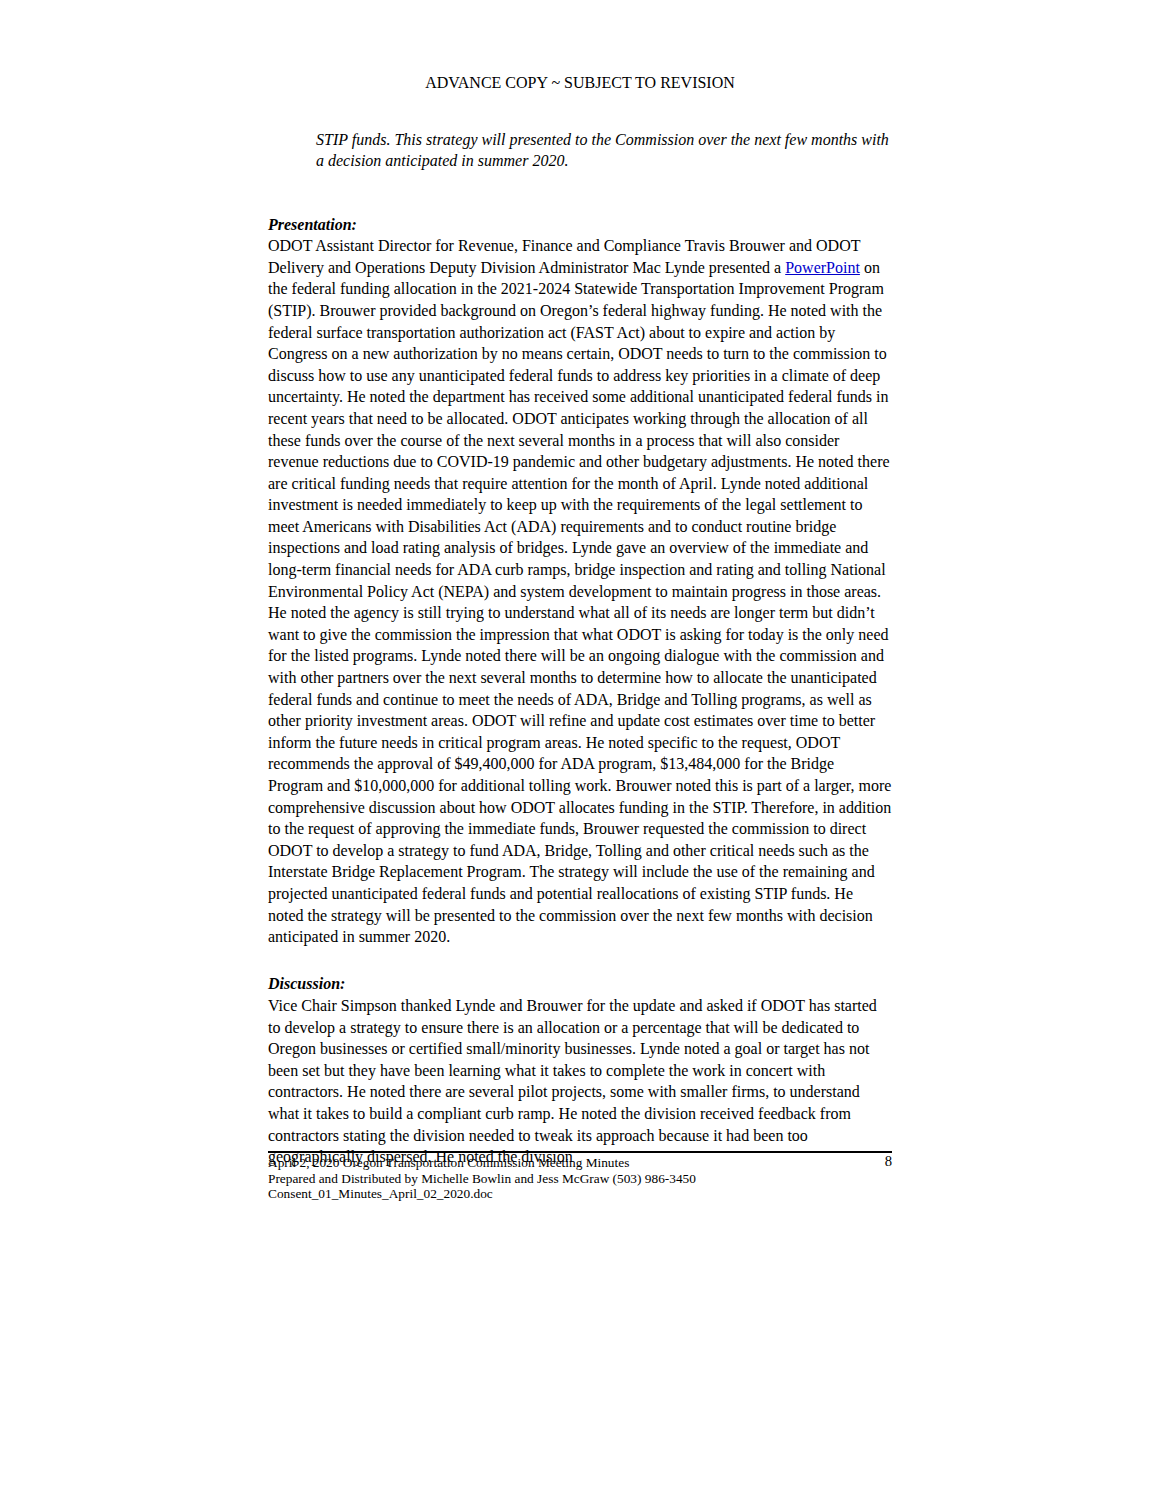ADVANCE COPY ~ SUBJECT TO REVISION
STIP funds. This strategy will presented to the Commission over the next few months with a decision anticipated in summer 2020.
Presentation:
ODOT Assistant Director for Revenue, Finance and Compliance Travis Brouwer and ODOT Delivery and Operations Deputy Division Administrator Mac Lynde presented a PowerPoint on the federal funding allocation in the 2021-2024 Statewide Transportation Improvement Program (STIP). Brouwer provided background on Oregon’s federal highway funding. He noted with the federal surface transportation authorization act (FAST Act) about to expire and action by Congress on a new authorization by no means certain, ODOT needs to turn to the commission to discuss how to use any unanticipated federal funds to address key priorities in a climate of deep uncertainty. He noted the department has received some additional unanticipated federal funds in recent years that need to be allocated. ODOT anticipates working through the allocation of all these funds over the course of the next several months in a process that will also consider revenue reductions due to COVID-19 pandemic and other budgetary adjustments. He noted there are critical funding needs that require attention for the month of April. Lynde noted additional investment is needed immediately to keep up with the requirements of the legal settlement to meet Americans with Disabilities Act (ADA) requirements and to conduct routine bridge inspections and load rating analysis of bridges. Lynde gave an overview of the immediate and long-term financial needs for ADA curb ramps, bridge inspection and rating and tolling National Environmental Policy Act (NEPA) and system development to maintain progress in those areas. He noted the agency is still trying to understand what all of its needs are longer term but didn’t want to give the commission the impression that what ODOT is asking for today is the only need for the listed programs. Lynde noted there will be an ongoing dialogue with the commission and with other partners over the next several months to determine how to allocate the unanticipated federal funds and continue to meet the needs of ADA, Bridge and Tolling programs, as well as other priority investment areas. ODOT will refine and update cost estimates over time to better inform the future needs in critical program areas. He noted specific to the request, ODOT recommends the approval of $49,400,000 for ADA program, $13,484,000 for the Bridge Program and $10,000,000 for additional tolling work. Brouwer noted this is part of a larger, more comprehensive discussion about how ODOT allocates funding in the STIP. Therefore, in addition to the request of approving the immediate funds, Brouwer requested the commission to direct ODOT to develop a strategy to fund ADA, Bridge, Tolling and other critical needs such as the Interstate Bridge Replacement Program. The strategy will include the use of the remaining and projected unanticipated federal funds and potential reallocations of existing STIP funds. He noted the strategy will be presented to the commission over the next few months with decision anticipated in summer 2020.
Discussion:
Vice Chair Simpson thanked Lynde and Brouwer for the update and asked if ODOT has started to develop a strategy to ensure there is an allocation or a percentage that will be dedicated to Oregon businesses or certified small/minority businesses. Lynde noted a goal or target has not been set but they have been learning what it takes to complete the work in concert with contractors. He noted there are several pilot projects, some with smaller firms, to understand what it takes to build a compliant curb ramp. He noted the division received feedback from contractors stating the division needed to tweak its approach because it had been too geographically dispersed. He noted the division
8 April 2, 2020 Oregon Transportation Commission Meeting Minutes
Prepared and Distributed by Michelle Bowlin and Jess McGraw (503) 986-3450
Consent_01_Minutes_April_02_2020.doc